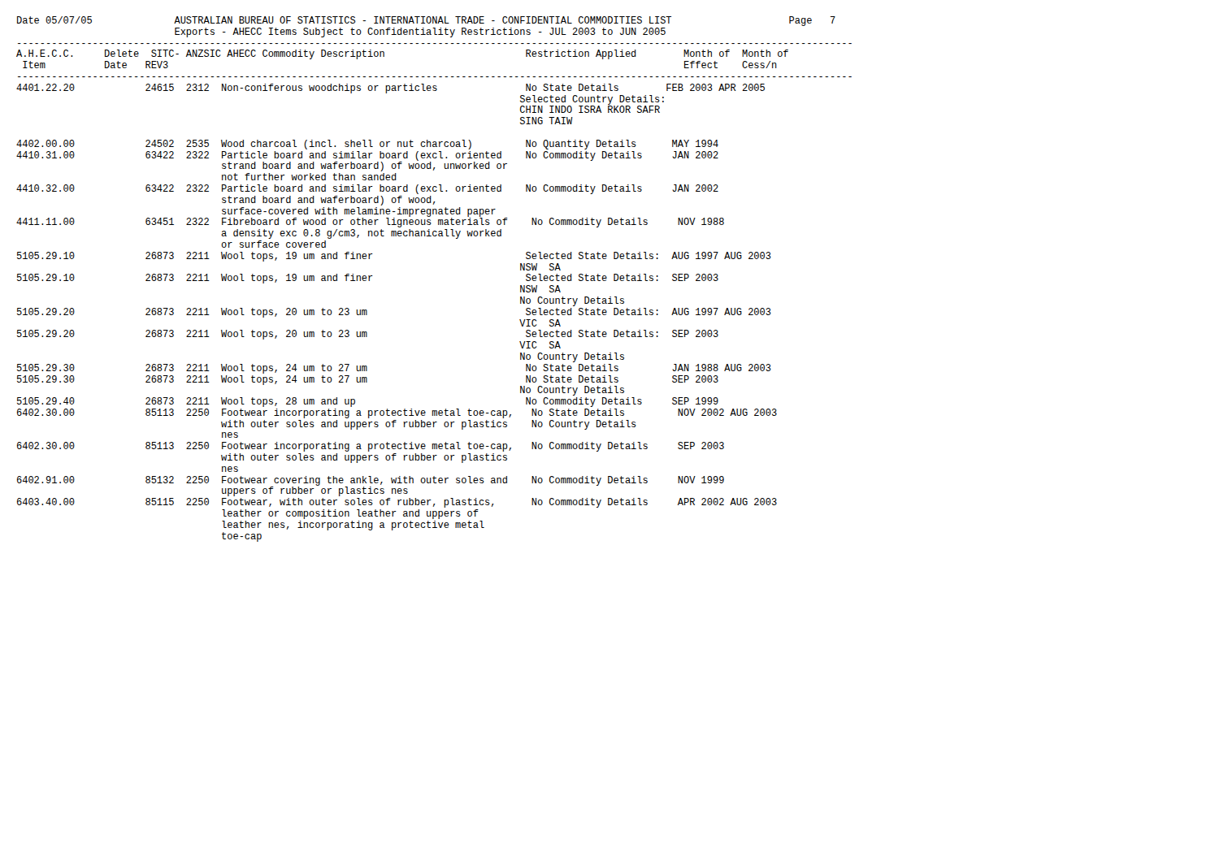Date 05/07/05              AUSTRALIAN BUREAU OF STATISTICS - INTERNATIONAL TRADE - CONFIDENTIAL COMMODITIES LIST                    Page   7
                           Exports - AHECC Items Subject to Confidentiality Restrictions - JUL 2003 to JUN 2005
-----------------------------------------------------------------------------------------------------------------------------------------------
A.H.E.C.C.     Delete  SITC- ANZSIC AHECC Commodity Description                        Restriction Applied        Month of  Month of
 Item          Date   REV3                                                                                        Effect    Cess/n
-----------------------------------------------------------------------------------------------------------------------------------------------
4401.22.20            24615  2312  Non-coniferous woodchips or particles               No State Details        FEB 2003 APR 2005
                                                                                      Selected Country Details:
                                                                                      CHIN INDO ISRA RKOR SAFR
                                                                                      SING TAIW

4402.00.00            24502  2535  Wood charcoal (incl. shell or nut charcoal)         No Quantity Details      MAY 1994
4410.31.00            63422  2322  Particle board and similar board (excl. oriented    No Commodity Details     JAN 2002
                                   strand board and waferboard) of wood, unworked or
                                   not further worked than sanded
4410.32.00            63422  2322  Particle board and similar board (excl. oriented    No Commodity Details     JAN 2002
                                   strand board and waferboard) of wood,
                                   surface-covered with melamine-impregnated paper
4411.11.00            63451  2322  Fibreboard of wood or other ligneous materials of    No Commodity Details     NOV 1988
                                   a density exc 0.8 g/cm3, not mechanically worked
                                   or surface covered
5105.29.10            26873  2211  Wool tops, 19 um and finer                          Selected State Details:  AUG 1997 AUG 2003
                                                                                      NSW  SA
5105.29.10            26873  2211  Wool tops, 19 um and finer                          Selected State Details:  SEP 2003
                                                                                      NSW  SA
                                                                                      No Country Details
5105.29.20            26873  2211  Wool tops, 20 um to 23 um                           Selected State Details:  AUG 1997 AUG 2003
                                                                                      VIC  SA
5105.29.20            26873  2211  Wool tops, 20 um to 23 um                           Selected State Details:  SEP 2003
                                                                                      VIC  SA
                                                                                      No Country Details
5105.29.30            26873  2211  Wool tops, 24 um to 27 um                           No State Details         JAN 1988 AUG 2003
5105.29.30            26873  2211  Wool tops, 24 um to 27 um                           No State Details         SEP 2003
                                                                                      No Country Details
5105.29.40            26873  2211  Wool tops, 28 um and up                             No Commodity Details     SEP 1999
6402.30.00            85113  2250  Footwear incorporating a protective metal toe-cap,   No State Details         NOV 2002 AUG 2003
                                   with outer soles and uppers of rubber or plastics    No Country Details
                                   nes
6402.30.00            85113  2250  Footwear incorporating a protective metal toe-cap,   No Commodity Details     SEP 2003
                                   with outer soles and uppers of rubber or plastics
                                   nes
6402.91.00            85132  2250  Footwear covering the ankle, with outer soles and    No Commodity Details     NOV 1999
                                   uppers of rubber or plastics nes
6403.40.00            85115  2250  Footwear, with outer soles of rubber, plastics,      No Commodity Details     APR 2002 AUG 2003
                                   leather or composition leather and uppers of
                                   leather nes, incorporating a protective metal
                                   toe-cap